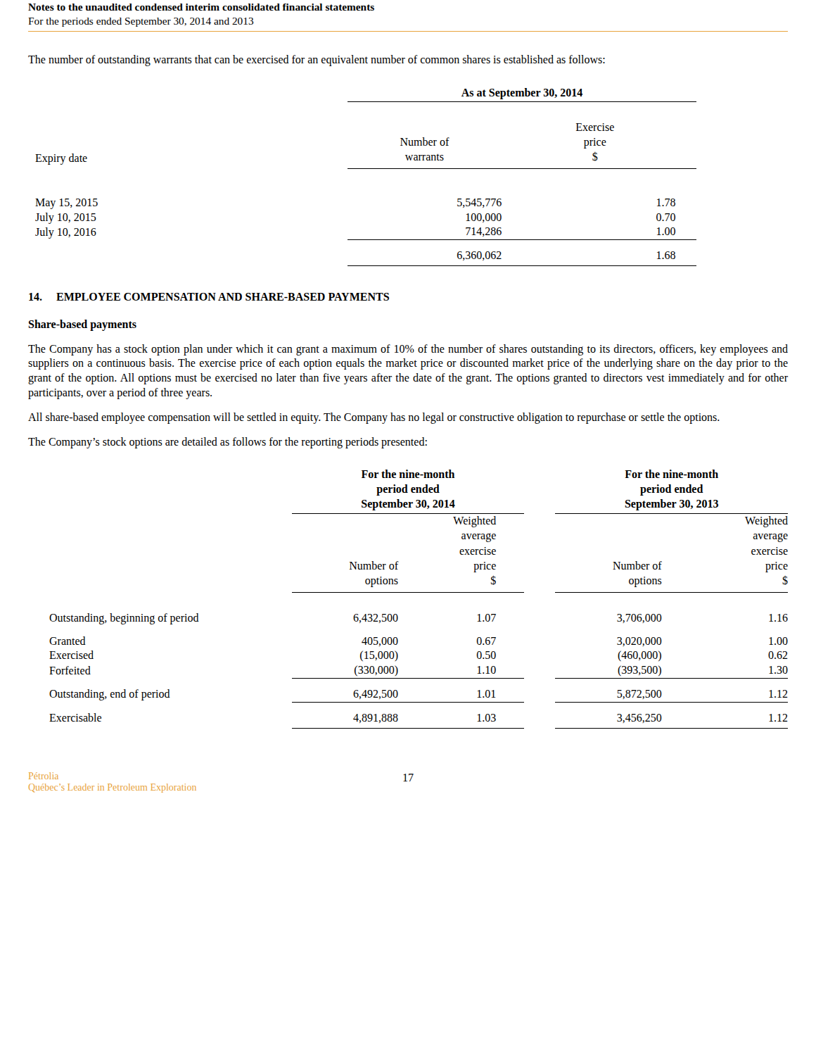Notes to the unaudited condensed interim consolidated financial statements
For the periods ended September 30, 2014 and 2013
The number of outstanding warrants that can be exercised for an equivalent number of common shares is established as follows:
| | As at September 30, 2014 | |
| Expiry date | Number of warrants | Exercise price $ | |
| May 15, 2015 | 5,545,776 | 1.78 | |
| July 10, 2015 | 100,000 | 0.70 | |
| July 10, 2016 | 714,286 | 1.00 | |
| | 6,360,062 | 1.68 | |
14. EMPLOYEE COMPENSATION AND SHARE-BASED PAYMENTS
Share-based payments
The Company has a stock option plan under which it can grant a maximum of 10% of the number of shares outstanding to its directors, officers, key employees and suppliers on a continuous basis. The exercise price of each option equals the market price or discounted market price of the underlying share on the day prior to the grant of the option. All options must be exercised no later than five years after the date of the grant. The options granted to directors vest immediately and for other participants, over a period of three years.
All share-based employee compensation will be settled in equity. The Company has no legal or constructive obligation to repurchase or settle the options.
The Company’s stock options are detailed as follows for the reporting periods presented:
| | For the nine-month period ended September 30, 2014 | | For the nine-month period ended September 30, 2013 |
| | | Weighted average | | | Weighted average |
| | Number of options | exercise price $ | | Number of options | exercise price $ |
| Outstanding, beginning of period | 6,432,500 | 1.07 | | 3,706,000 | 1.16 |
| Granted | 405,000 | 0.67 | | 3,020,000 | 1.00 |
| Exercised | (15,000) | 0.50 | | (460,000) | 0.62 |
| Forfeited | (330,000) | 1.10 | | (393,500) | 1.30 |
| Outstanding, end of period | 6,492,500 | 1.01 | | 5,872,500 | 1.12 |
| Exercisable | 4,891,888 | 1.03 | | 3,456,250 | 1.12 |
Pétrolia
Québec’s Leader in Petroleum Exploration
17